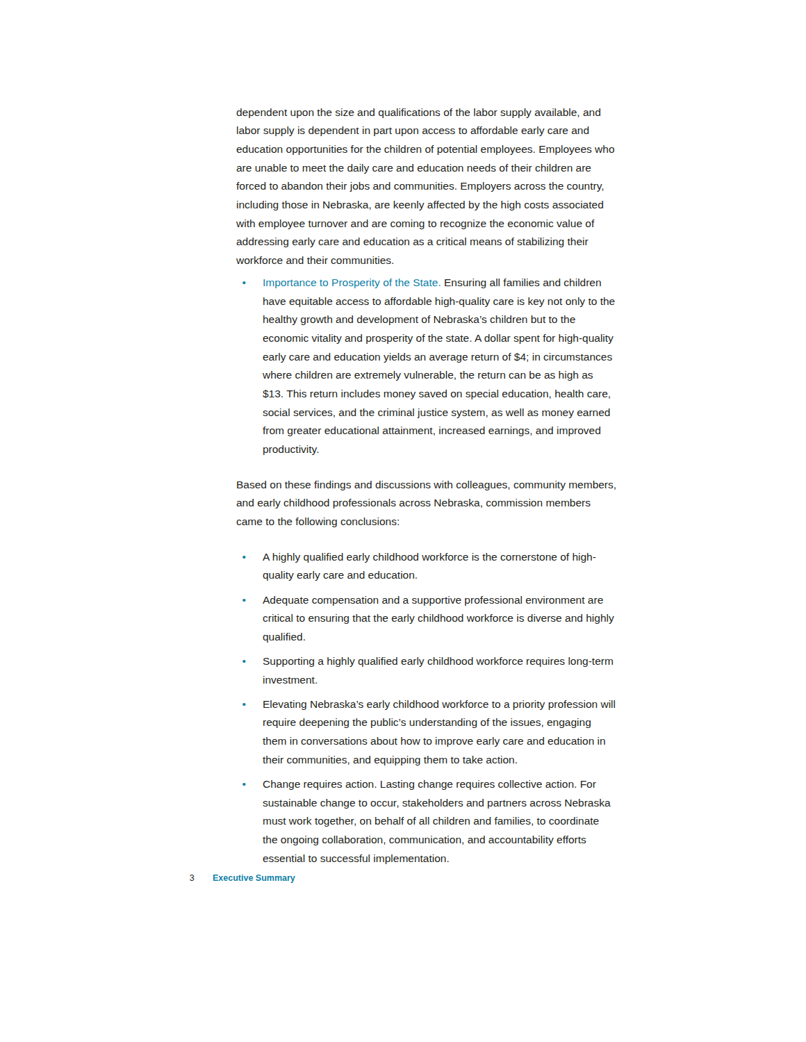dependent upon the size and qualifications of the labor supply available, and labor supply is dependent in part upon access to affordable early care and education opportunities for the children of potential employees. Employees who are unable to meet the daily care and education needs of their children are forced to abandon their jobs and communities. Employers across the country, including those in Nebraska, are keenly affected by the high costs associated with employee turnover and are coming to recognize the economic value of addressing early care and education as a critical means of stabilizing their workforce and their communities.
Importance to Prosperity of the State. Ensuring all families and children have equitable access to affordable high-quality care is key not only to the healthy growth and development of Nebraska’s children but to the economic vitality and prosperity of the state. A dollar spent for high-quality early care and education yields an average return of $4; in circumstances where children are extremely vulnerable, the return can be as high as $13. This return includes money saved on special education, health care, social services, and the criminal justice system, as well as money earned from greater educational attainment, increased earnings, and improved productivity.
Based on these findings and discussions with colleagues, community members, and early childhood professionals across Nebraska, commission members came to the following conclusions:
A highly qualified early childhood workforce is the cornerstone of high-quality early care and education.
Adequate compensation and a supportive professional environment are critical to ensuring that the early childhood workforce is diverse and highly qualified.
Supporting a highly qualified early childhood workforce requires long-term investment.
Elevating Nebraska’s early childhood workforce to a priority profession will require deepening the public’s understanding of the issues, engaging them in conversations about how to improve early care and education in their communities, and equipping them to take action.
Change requires action. Lasting change requires collective action. For sustainable change to occur, stakeholders and partners across Nebraska must work together, on behalf of all children and families, to coordinate the ongoing collaboration, communication, and accountability efforts essential to successful implementation.
3 Executive Summary